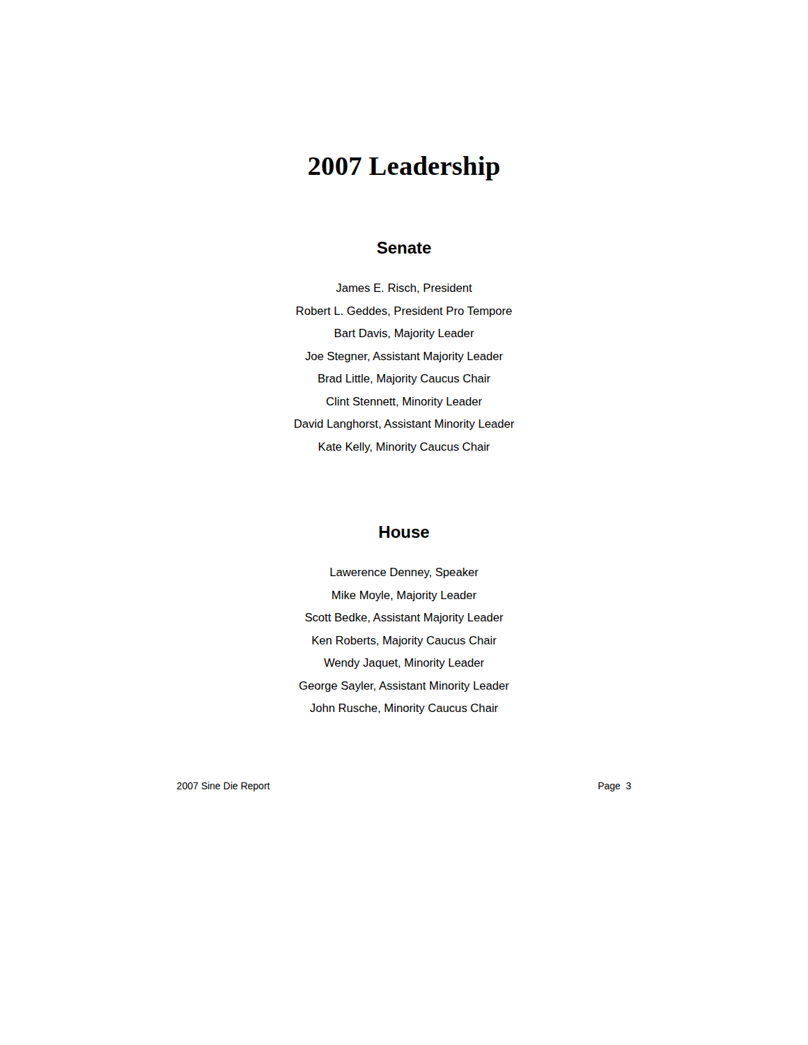2007 Leadership
Senate
James E. Risch, President
Robert L. Geddes, President Pro Tempore
Bart Davis, Majority Leader
Joe Stegner, Assistant Majority Leader
Brad Little, Majority Caucus Chair
Clint Stennett, Minority Leader
David Langhorst, Assistant Minority Leader
Kate Kelly, Minority Caucus Chair
House
Lawerence Denney, Speaker
Mike Moyle, Majority Leader
Scott Bedke, Assistant Majority Leader
Ken Roberts, Majority Caucus Chair
Wendy Jaquet, Minority Leader
George Sayler, Assistant Minority Leader
John Rusche, Minority Caucus Chair
2007 Sine Die Report
Page 3